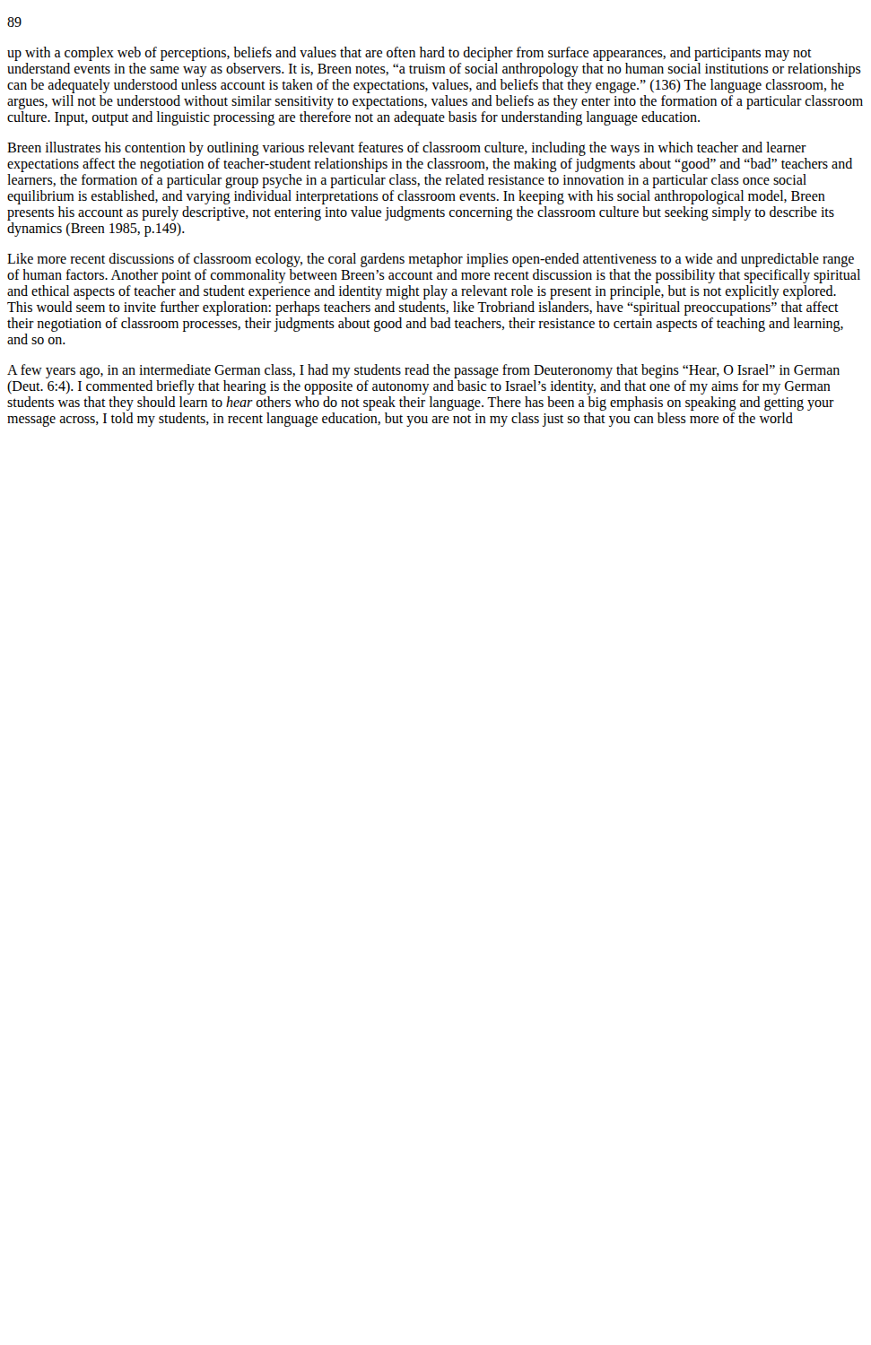89
up with a complex web of perceptions, beliefs and values that are often hard to decipher from surface appearances, and participants may not understand events in the same way as observers. It is, Breen notes, “a truism of social anthropology that no human social institutions or relationships can be adequately understood unless account is taken of the expectations, values, and beliefs that they engage.” (136) The language classroom, he argues, will not be understood without similar sensitivity to expectations, values and beliefs as they enter into the formation of a particular classroom culture. Input, output and linguistic processing are therefore not an adequate basis for understanding language education.
Breen illustrates his contention by outlining various relevant features of classroom culture, including the ways in which teacher and learner expectations affect the negotiation of teacher-student relationships in the classroom, the making of judgments about “good” and “bad” teachers and learners, the formation of a particular group psyche in a particular class, the related resistance to innovation in a particular class once social equilibrium is established, and varying individual interpretations of classroom events. In keeping with his social anthropological model, Breen presents his account as purely descriptive, not entering into value judgments concerning the classroom culture but seeking simply to describe its dynamics (Breen 1985, p.149).
Like more recent discussions of classroom ecology, the coral gardens metaphor implies open-ended attentiveness to a wide and unpredictable range of human factors. Another point of commonality between Breen’s account and more recent discussion is that the possibility that specifically spiritual and ethical aspects of teacher and student experience and identity might play a relevant role is present in principle, but is not explicitly explored. This would seem to invite further exploration: perhaps teachers and students, like Trobriand islanders, have “spiritual preoccupations” that affect their negotiation of classroom processes, their judgments about good and bad teachers, their resistance to certain aspects of teaching and learning, and so on.
A few years ago, in an intermediate German class, I had my students read the passage from Deuteronomy that begins “Hear, O Israel” in German (Deut. 6:4). I commented briefly that hearing is the opposite of autonomy and basic to Israel’s identity, and that one of my aims for my German students was that they should learn to hear others who do not speak their language. There has been a big emphasis on speaking and getting your message across, I told my students, in recent language education, but you are not in my class just so that you can bless more of the world